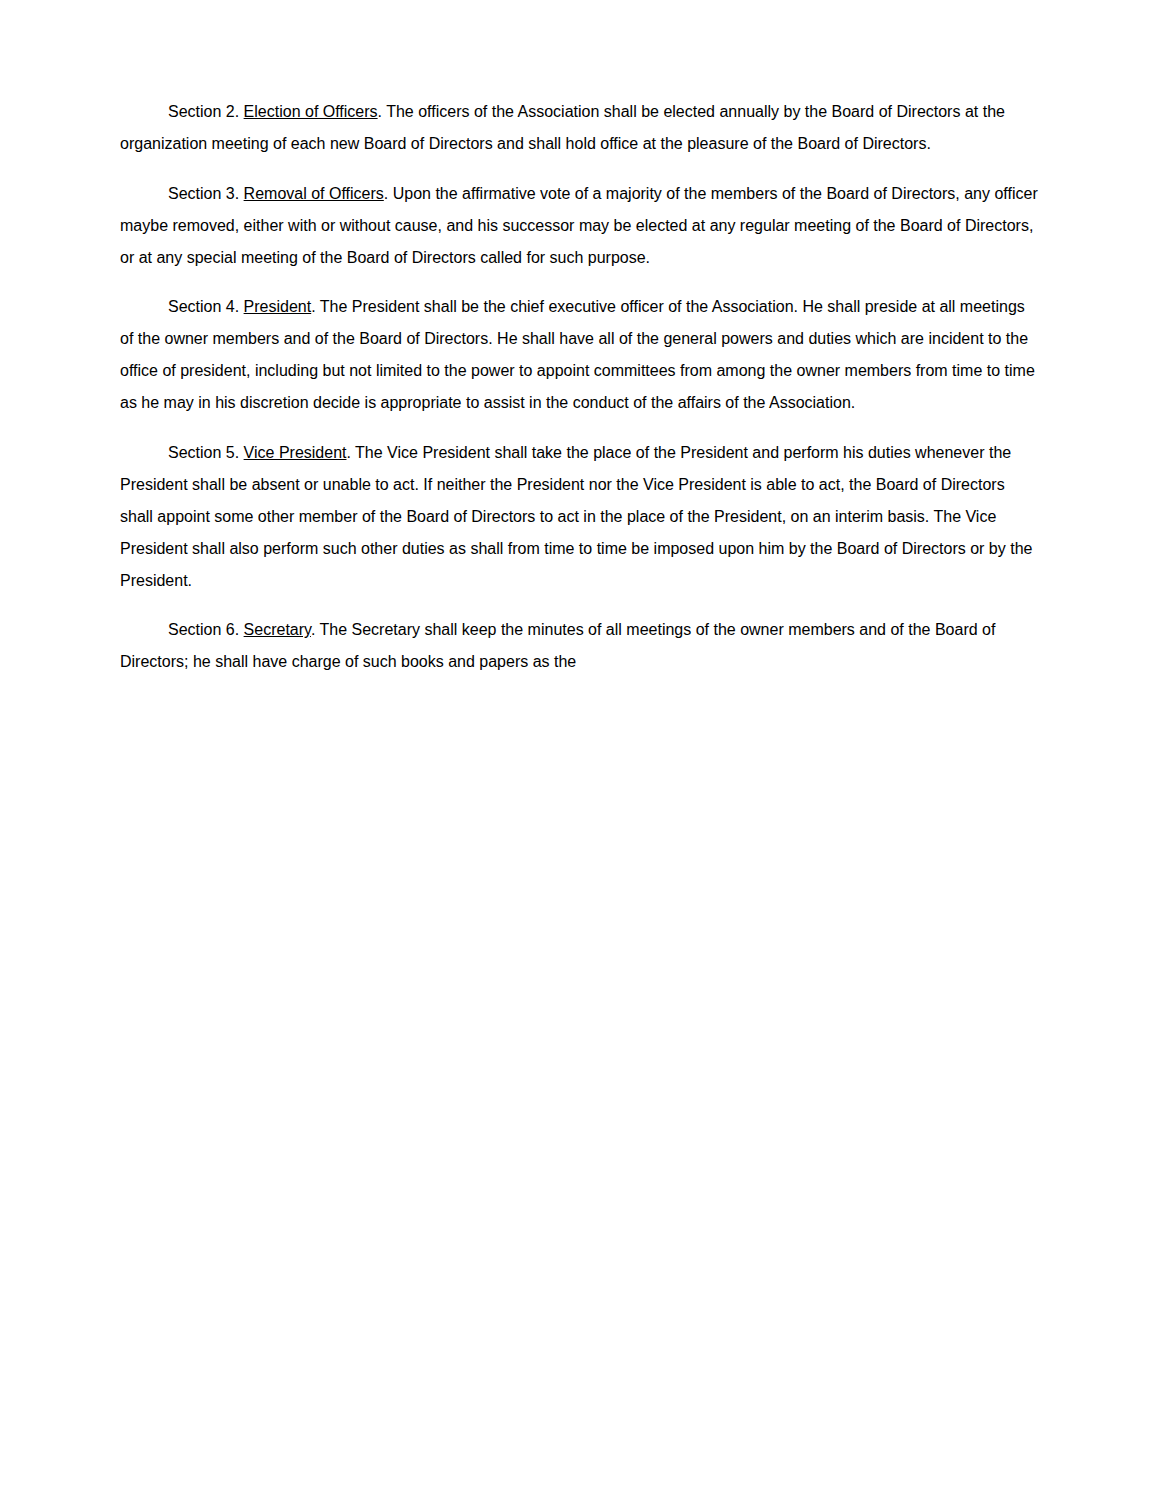Section 2. Election of Officers. The officers of the Association shall be elected annually by the Board of Directors at the organization meeting of each new Board of Directors and shall hold office at the pleasure of the Board of Directors.
Section 3. Removal of Officers. Upon the affirmative vote of a majority of the members of the Board of Directors, any officer maybe removed, either with or without cause, and his successor may be elected at any regular meeting of the Board of Directors, or at any special meeting of the Board of Directors called for such purpose.
Section 4. President. The President shall be the chief executive officer of the Association. He shall preside at all meetings of the owner members and of the Board of Directors. He shall have all of the general powers and duties which are incident to the office of president, including but not limited to the power to appoint committees from among the owner members from time to time as he may in his discretion decide is appropriate to assist in the conduct of the affairs of the Association.
Section 5. Vice President. The Vice President shall take the place of the President and perform his duties whenever the President shall be absent or unable to act. If neither the President nor the Vice President is able to act, the Board of Directors shall appoint some other member of the Board of Directors to act in the place of the President, on an interim basis. The Vice President shall also perform such other duties as shall from time to time be imposed upon him by the Board of Directors or by the President.
Section 6. Secretary. The Secretary shall keep the minutes of all meetings of the owner members and of the Board of Directors; he shall have charge of such books and papers as the